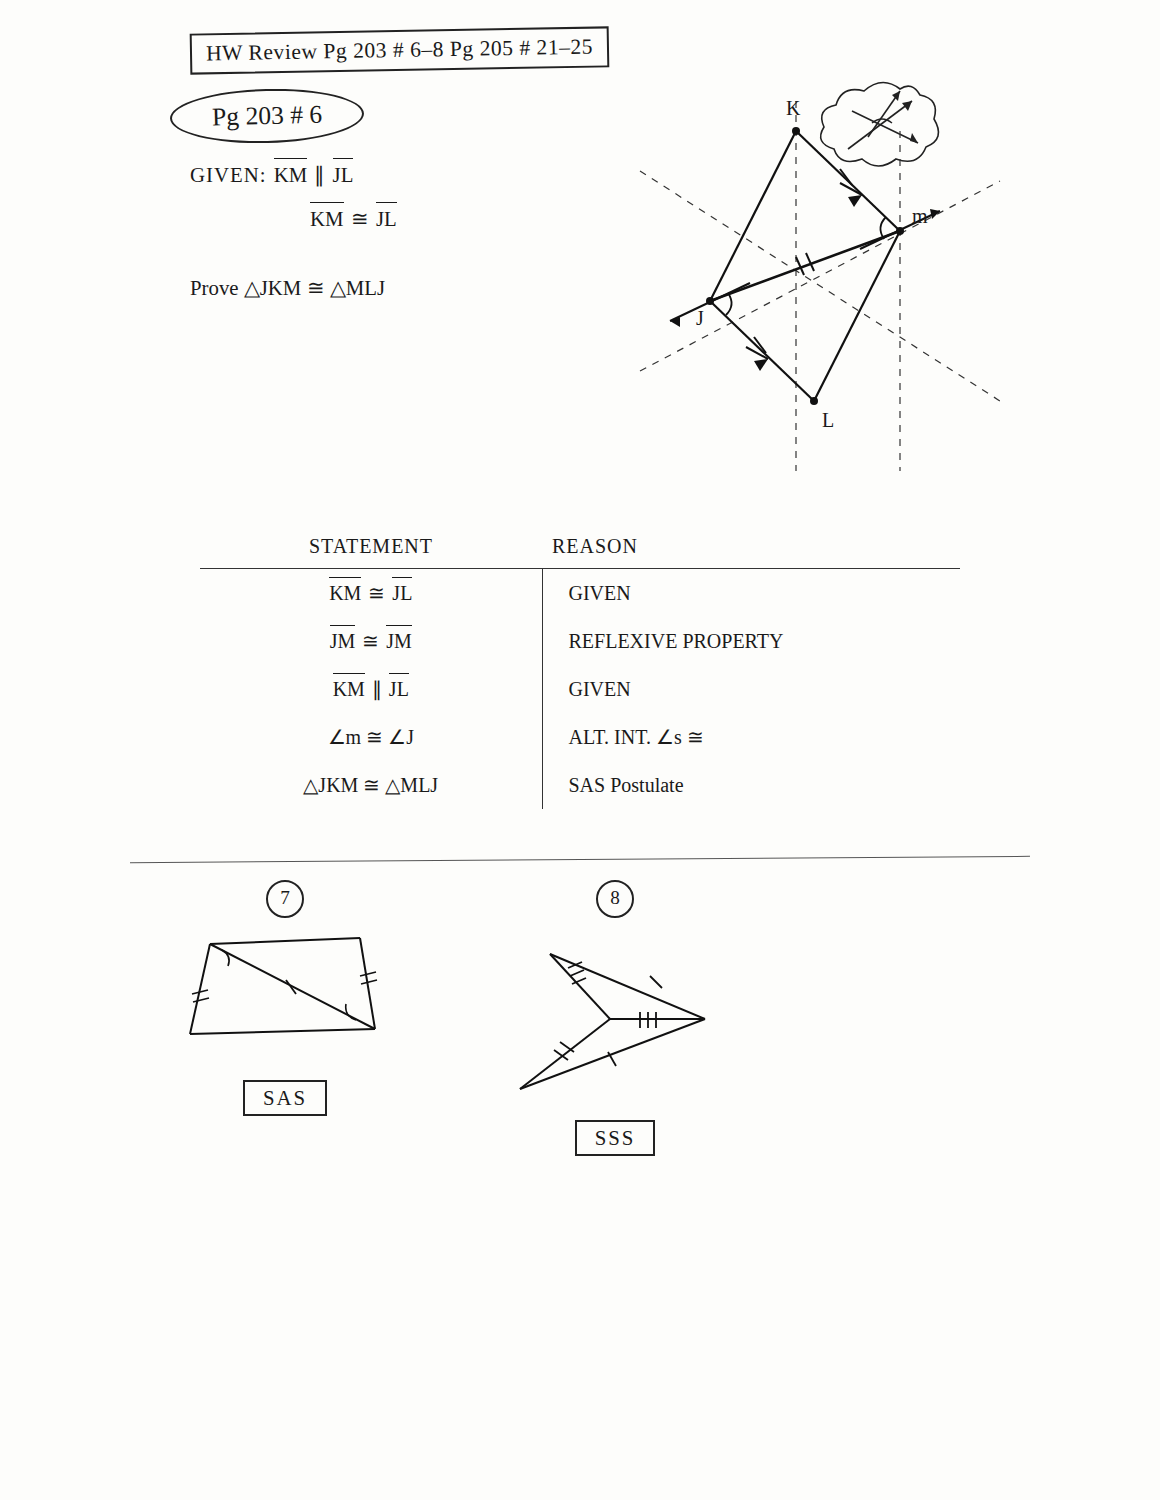HW Review Pg 203 # 6–8 Pg 205 # 21–25
Pg 203 # 6
GIVEN: KM ∥ JL
KM ≅ JL
Prove △JKM ≅ △MLJ
K m J L
| STATEMENT | REASON |
| --- | --- |
| KM ≅ JL | GIVEN |
| JM ≅ JM | REFLEXIVE PROPERTY |
| KM ∥ JL | GIVEN |
| ∠m ≅ ∠J | ALT. INT. ∠s ≅ |
| △JKM ≅ △MLJ | SAS Postulate |
7
SAS
8
SSS